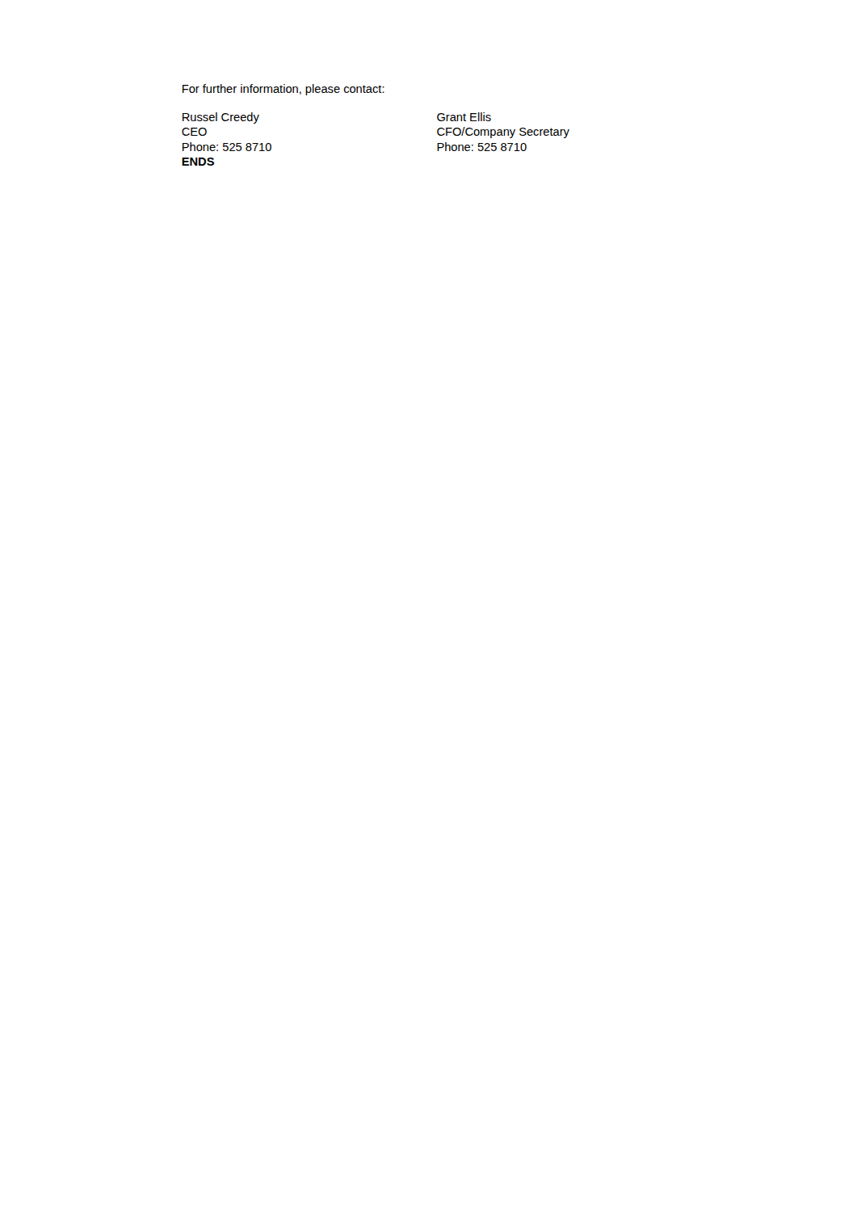For further information, please contact:
| Russel Creedy | Grant Ellis |
| CEO | CFO/Company Secretary |
| Phone: 525 8710 | Phone: 525 8710 |
| ENDS | |